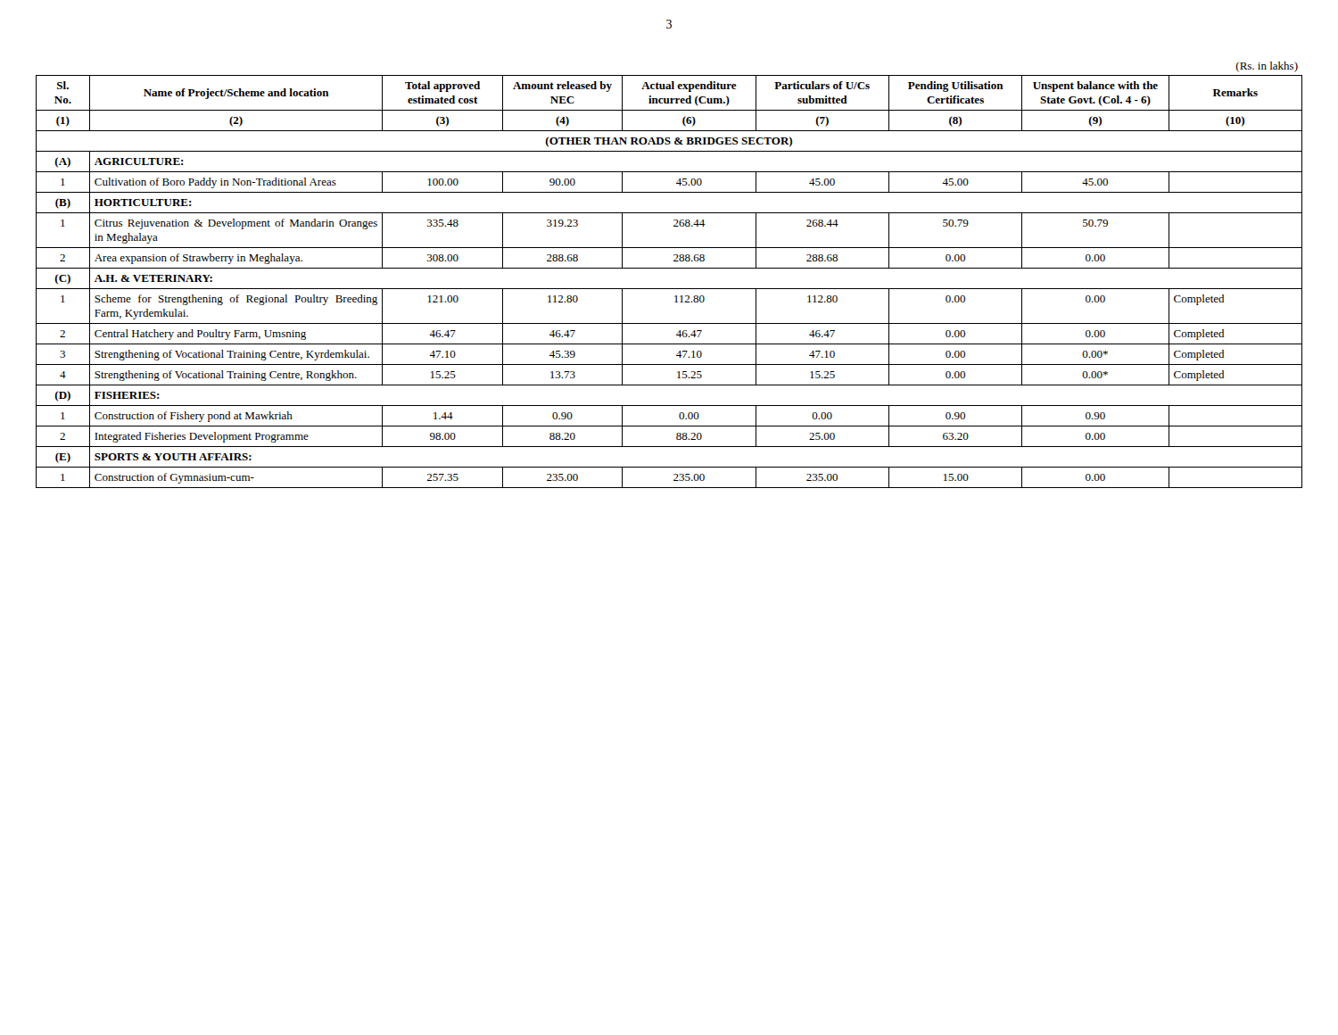3
(Rs. in lakhs)
| Sl. No. | Name of Project/Scheme and location | Total approved estimated cost | Amount released by NEC | Actual expenditure incurred (Cum.) | Particulars of U/Cs submitted | Pending Utilisation Certificates | Unspent balance with the State Govt. (Col. 4 - 6) | Remarks |
| --- | --- | --- | --- | --- | --- | --- | --- | --- |
| (1) | (2) | (3) | (4) | (6) | (7) | (8) | (9) | (10) |
| (OTHER THAN ROADS & BRIDGES SECTOR) |
| (A) | AGRICULTURE: |
| 1 | Cultivation of Boro Paddy in Non-Traditional Areas | 100.00 | 90.00 | 45.00 | 45.00 | 45.00 | 45.00 | |
| (B) | HORTICULTURE: |
| 1 | Citrus Rejuvenation & Development of Mandarin Oranges in Meghalaya | 335.48 | 319.23 | 268.44 | 268.44 | 50.79 | 50.79 | |
| 2 | Area expansion of Strawberry in Meghalaya. | 308.00 | 288.68 | 288.68 | 288.68 | 0.00 | 0.00 | |
| (C) | A.H. & VETERINARY: |
| 1 | Scheme for Strengthening of Regional Poultry Breeding Farm, Kyrdemkulai. | 121.00 | 112.80 | 112.80 | 112.80 | 0.00 | 0.00 | Completed |
| 2 | Central Hatchery and Poultry Farm, Umsning | 46.47 | 46.47 | 46.47 | 46.47 | 0.00 | 0.00 | Completed |
| 3 | Strengthening of Vocational Training Centre, Kyrdemkulai. | 47.10 | 45.39 | 47.10 | 47.10 | 0.00 | 0.00* | Completed |
| 4 | Strengthening of Vocational Training Centre, Rongkhon. | 15.25 | 13.73 | 15.25 | 15.25 | 0.00 | 0.00* | Completed |
| (D) | FISHERIES: |
| 1 | Construction of Fishery pond at Mawkriah | 1.44 | 0.90 | 0.00 | 0.00 | 0.90 | 0.90 | |
| 2 | Integrated Fisheries Development Programme | 98.00 | 88.20 | 88.20 | 25.00 | 63.20 | 0.00 | |
| (E) | SPORTS & YOUTH AFFAIRS: |
| 1 | Construction of Gymnasium-cum- | 257.35 | 235.00 | 235.00 | 235.00 | 15.00 | 0.00 | |